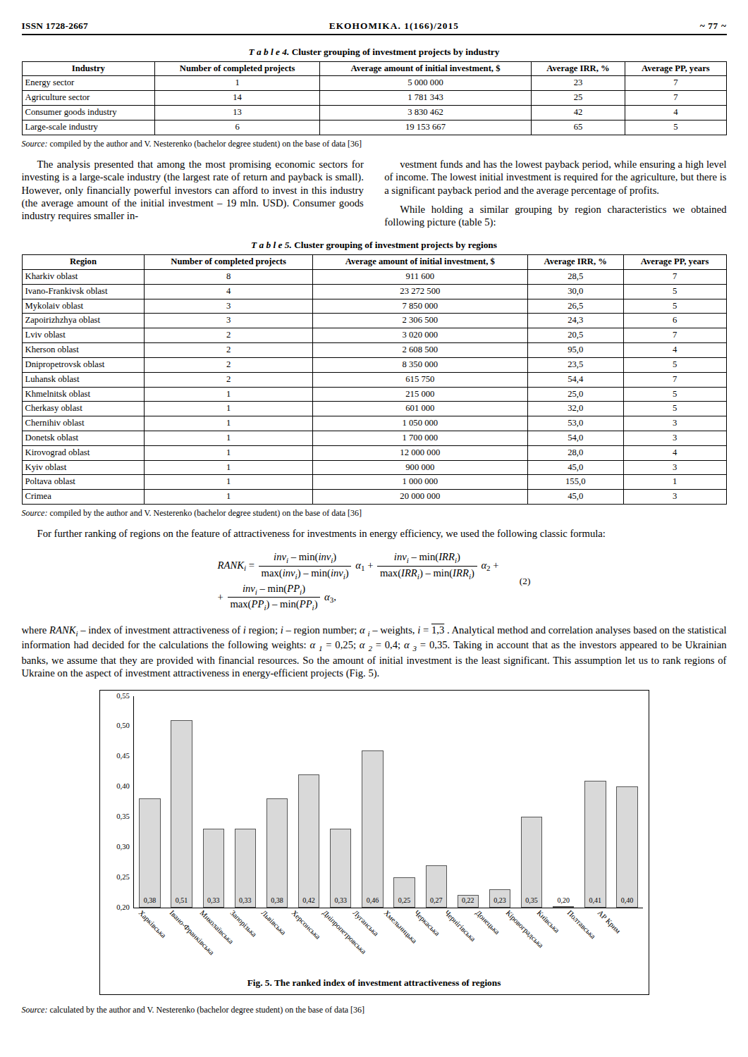ISSN 1728-2667 EKOHOMIKA. 1(166)/2015 ~ 77 ~
T a b l e 4. Cluster grouping of investment projects by industry
| Industry | Number of completed projects | Average amount of initial investment, $ | Average IRR, % | Average PP, years |
| --- | --- | --- | --- | --- |
| Energy sector | 1 | 5 000 000 | 23 | 7 |
| Agriculture sector | 14 | 1 781 343 | 25 | 7 |
| Consumer goods industry | 13 | 3 830 462 | 42 | 4 |
| Large-scale industry | 6 | 19 153 667 | 65 | 5 |
Source: compiled by the author and V. Nesterenko (bachelor degree student) on the base of data [36]
The analysis presented that among the most promising economic sectors for investing is a large-scale industry (the largest rate of return and payback is small). However, only financially powerful investors can afford to invest in this industry (the average amount of the initial investment – 19 mln. USD). Consumer goods industry requires smaller in-
vestment funds and has the lowest payback period, while ensuring a high level of income. The lowest initial investment is required for the agriculture, but there is a significant payback period and the average percentage of profits.
While holding a similar grouping by region characteristics we obtained following picture (table 5):
T a b l e 5. Cluster grouping of investment projects by regions
| Region | Number of completed projects | Average amount of initial investment, $ | Average IRR, % | Average PP, years |
| --- | --- | --- | --- | --- |
| Kharkiv oblast | 8 | 911 600 | 28,5 | 7 |
| Ivano-Frankivsk oblast | 4 | 23 272 500 | 30,0 | 5 |
| Mykolaiv oblast | 3 | 7 850 000 | 26,5 | 5 |
| Zapoirizhzhya oblast | 3 | 2 306 500 | 24,3 | 6 |
| Lviv oblast | 2 | 3 020 000 | 20,5 | 7 |
| Kherson oblast | 2 | 2 608 500 | 95,0 | 4 |
| Dnipropetrovsk oblast | 2 | 8 350 000 | 23,5 | 5 |
| Luhansk oblast | 2 | 615 750 | 54,4 | 7 |
| Khmelnitsk oblast | 1 | 215 000 | 25,0 | 5 |
| Cherkasy oblast | 1 | 601 000 | 32,0 | 5 |
| Chernihiv oblast | 1 | 1 050 000 | 53,0 | 3 |
| Donetsk oblast | 1 | 1 700 000 | 54,0 | 3 |
| Kirovograd oblast | 1 | 12 000 000 | 28,0 | 4 |
| Kyiv oblast | 1 | 900 000 | 45,0 | 3 |
| Poltava oblast | 1 | 1 000 000 | 155,0 | 1 |
| Crimea | 1 | 20 000 000 | 45,0 | 3 |
Source: compiled by the author and V. Nesterenko (bachelor degree student) on the base of data [36]
For further ranking of regions on the feature of attractiveness for investments in energy efficiency, we used the following classic formula:
RANKi = invi – min(invi) max(invi) – min(invi) α1 + invi – min(IRRi) max(IRRi) – min(IRRi) α2 +
+ invi – min(PPi) max(PPi) – min(PPi) α3,
(2)
where RANKi – index of investment attractiveness of i region; i – region number; α i – weights, i = 1,3 . Analytical method and correlation analyses based on the statistical information had decided for the calculations the following weights: α 1 = 0,25; α 2 = 0,4; α 3 = 0,35. Taking in account that as the investors appeared to be Ukrainian banks, we assume that they are provided with financial resources. So the amount of initial investment is the least significant. This assumption let us to rank regions of Ukraine on the aspect of investment attractiveness in energy-efficient projects (Fig. 5).
0,55 0,50 0,45 0,40 0,35 0,30 0,25 0,20
0,38
0,51
0,33
0,33
0,38
0,42
0,33
0,46
0,25
0,27
0,22
0,23
0,35
0,20
0,41
0,40
Харківська Івано-Франківська Миколаївська Запорізька Львівська Херсонська Дніпропетровська Луганська Хмельницька Черкаська Чернігівська Донецька Кіровоградська Київська Полтавська АР Крим
Fig. 5. The ranked index of investment attractiveness of regions
Source: calculated by the author and V. Nesterenko (bachelor degree student) on the base of data [36]